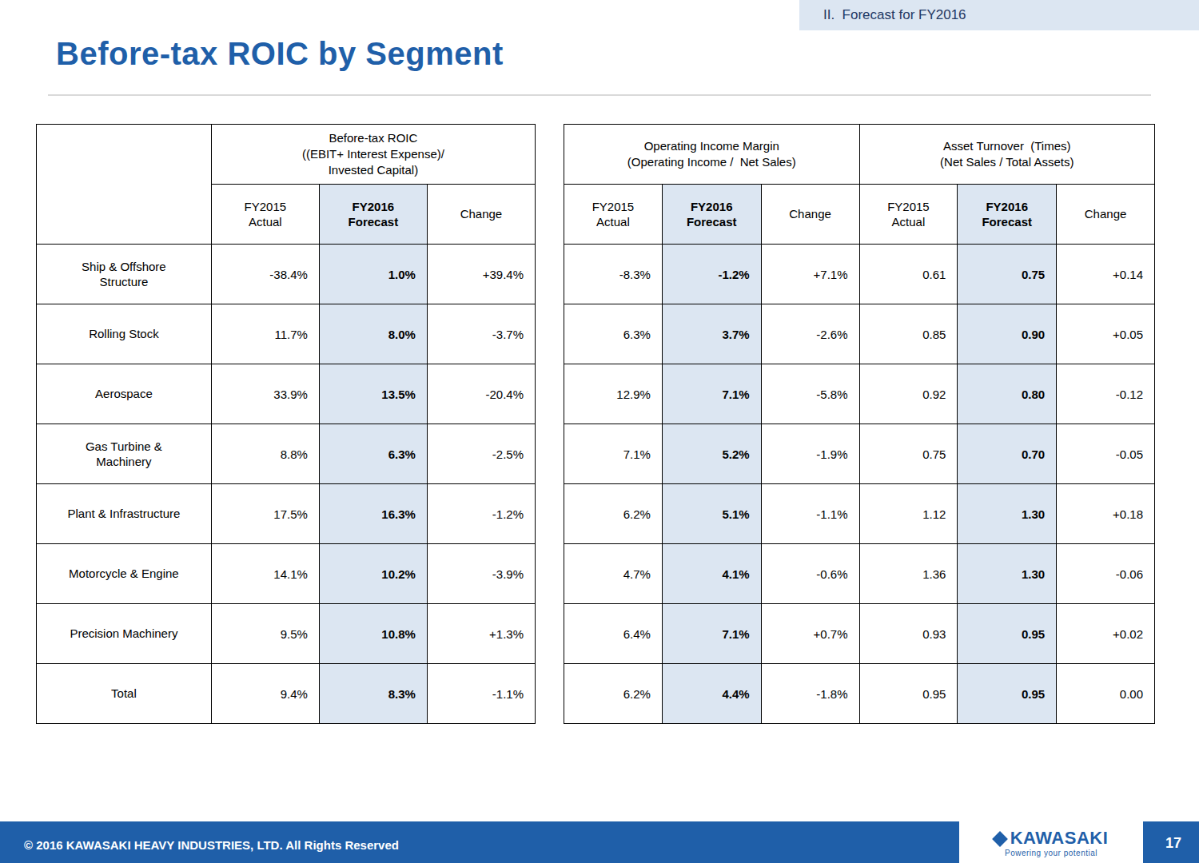II. Forecast for FY2016
Before-tax ROIC by Segment
| | Before-tax ROIC ((EBIT+ Interest Expense)/ Invested Capital) |
| --- | --- |
| FY2015 Actual | FY2016 Forecast | Change |
| Ship & Offshore Structure | -38.4% | 1.0% | +39.4% |
| Rolling Stock | 11.7% | 8.0% | -3.7% |
| Aerospace | 33.9% | 13.5% | -20.4% |
| Gas Turbine & Machinery | 8.8% | 6.3% | -2.5% |
| Plant & Infrastructure | 17.5% | 16.3% | -1.2% |
| Motorcycle & Engine | 14.1% | 10.2% | -3.9% |
| Precision Machinery | 9.5% | 10.8% | +1.3% |
| Total | 9.4% | 8.3% | -1.1% |
| Operating Income Margin (Operating Income / Net Sales) | Asset Turnover (Times) (Net Sales / Total Assets) |
| --- | --- |
| FY2015 Actual | FY2016 Forecast | Change | FY2015 Actual | FY2016 Forecast | Change |
| -8.3% | -1.2% | +7.1% | 0.61 | 0.75 | +0.14 |
| 6.3% | 3.7% | -2.6% | 0.85 | 0.90 | +0.05 |
| 12.9% | 7.1% | -5.8% | 0.92 | 0.80 | -0.12 |
| 7.1% | 5.2% | -1.9% | 0.75 | 0.70 | -0.05 |
| 6.2% | 5.1% | -1.1% | 1.12 | 1.30 | +0.18 |
| 4.7% | 4.1% | -0.6% | 1.36 | 1.30 | -0.06 |
| 6.4% | 7.1% | +0.7% | 0.93 | 0.95 | +0.02 |
| 6.2% | 4.4% | -1.8% | 0.95 | 0.95 | 0.00 |
© 2016 KAWASAKI HEAVY INDUSTRIES, LTD. All Rights Reserved
KAWASAKI
Powering your potential
17